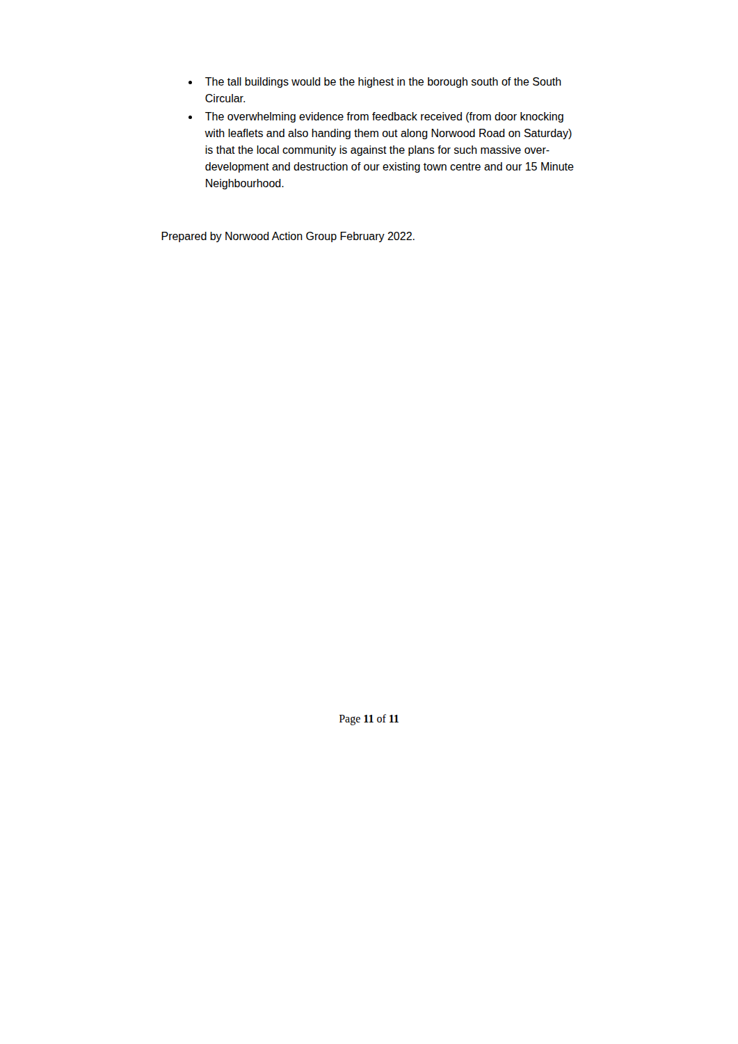The tall buildings would be the highest in the borough south of the South Circular.
The overwhelming evidence from feedback received (from door knocking with leaflets and also handing them out along Norwood Road on Saturday) is that the local community is against the plans for such massive over-development and destruction of our existing town centre and our 15 Minute Neighbourhood.
Prepared by Norwood Action Group February 2022.
Page 11 of 11